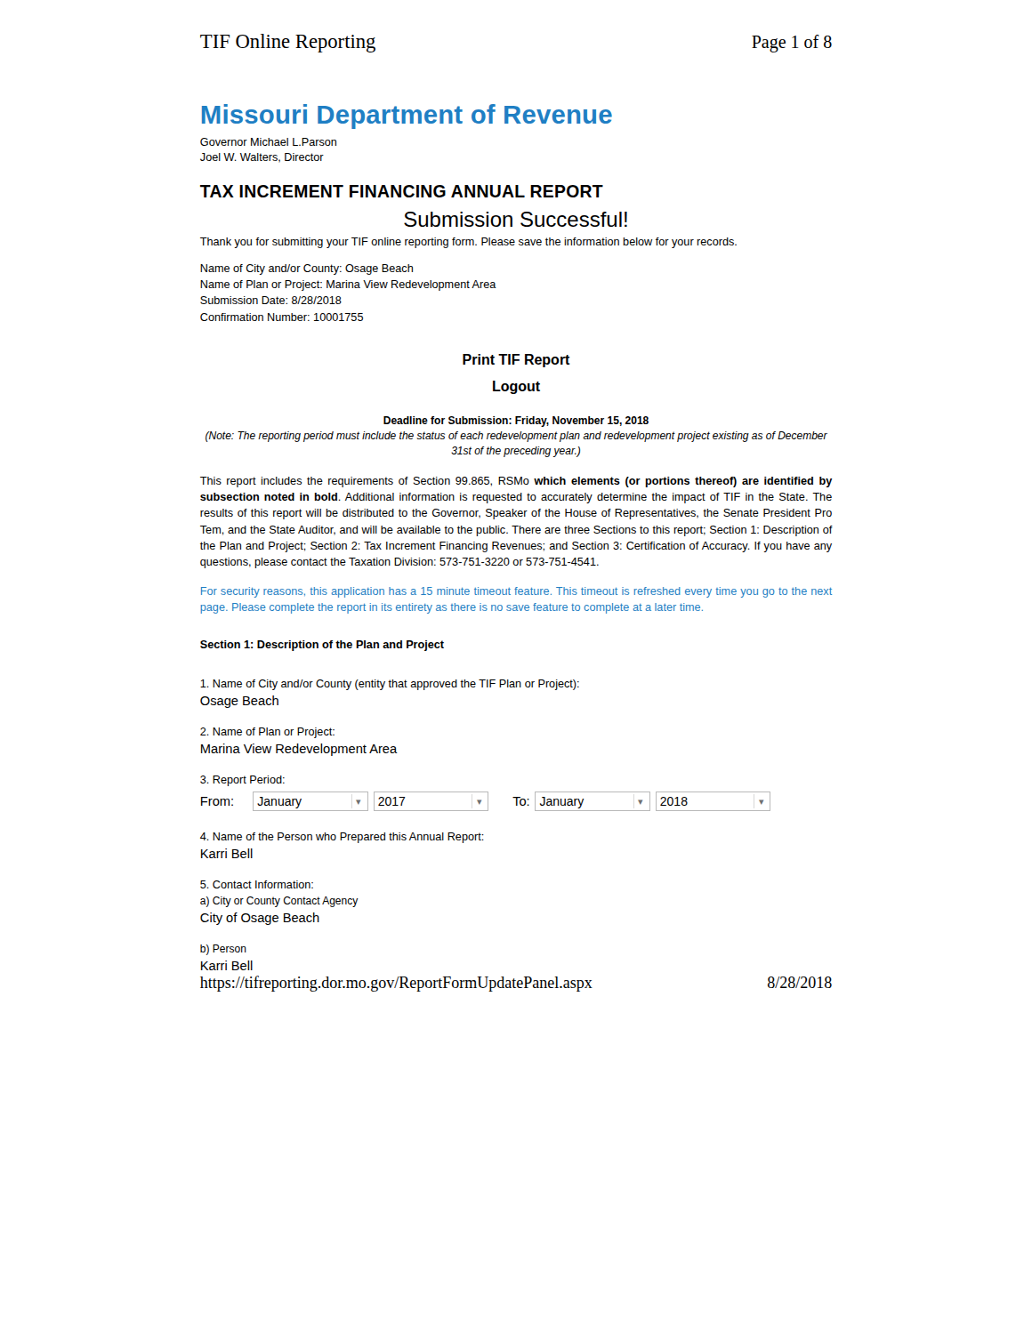TIF Online Reporting
Page 1 of 8
Missouri Department of Revenue
Governor Michael L.Parson
Joel W. Walters, Director
TAX INCREMENT FINANCING ANNUAL REPORT
Submission Successful!
Thank you for submitting your TIF online reporting form. Please save the information below for your records.
Name of City and/or County: Osage Beach
Name of Plan or Project: Marina View Redevelopment Area
Submission Date: 8/28/2018
Confirmation Number: 10001755
Print TIF Report Logout
Deadline for Submission: Friday, November 15, 2018
(Note: The reporting period must include the status of each redevelopment plan and redevelopment project existing as of December 31st of the preceding year.)
This report includes the requirements of Section 99.865, RSMo which elements (or portions thereof) are identified by subsection noted in bold. Additional information is requested to accurately determine the impact of TIF in the State. The results of this report will be distributed to the Governor, Speaker of the House of Representatives, the Senate President Pro Tem, and the State Auditor, and will be available to the public. There are three Sections to this report; Section 1: Description of the Plan and Project; Section 2: Tax Increment Financing Revenues; and Section 3: Certification of Accuracy. If you have any questions, please contact the Taxation Division: 573-751-3220 or 573-751-4541.
For security reasons, this application has a 15 minute timeout feature. This timeout is refreshed every time you go to the next page. Please complete the report in its entirety as there is no save feature to complete at a later time.
Section 1: Description of the Plan and Project
1. Name of City and/or County (entity that approved the TIF Plan or Project):
Osage Beach
2. Name of Plan or Project:
Marina View Redevelopment Area
3. Report Period:
From: January▾ 2017▾ To: January▾ 2018▾
4. Name of the Person who Prepared this Annual Report:
Karri Bell
5. Contact Information:
a) City or County Contact Agency
City of Osage Beach
b) Person
Karri Bell
https://tifreporting.dor.mo.gov/ReportFormUpdatePanel.aspx
8/28/2018